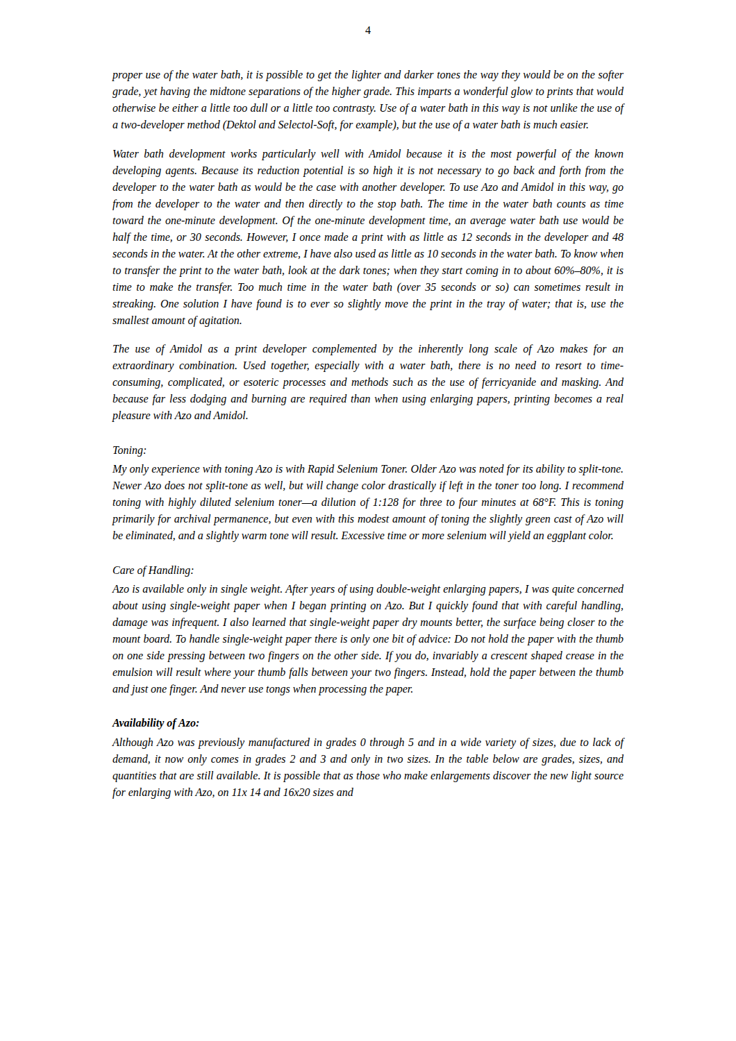4
proper use of the water bath, it is possible to get the lighter and darker tones the way they would be on the softer grade, yet having the midtone separations of the higher grade. This imparts a wonderful glow to prints that would otherwise be either a little too dull or a little too contrasty. Use of a water bath in this way is not unlike the use of a two-developer method (Dektol and Selectol-Soft, for example), but the use of a water bath is much easier.
Water bath development works particularly well with Amidol because it is the most powerful of the known developing agents. Because its reduction potential is so high it is not necessary to go back and forth from the developer to the water bath as would be the case with another developer. To use Azo and Amidol in this way, go from the developer to the water and then directly to the stop bath. The time in the water bath counts as time toward the one-minute development. Of the one-minute development time, an average water bath use would be half the time, or 30 seconds. However, I once made a print with as little as 12 seconds in the developer and 48 seconds in the water. At the other extreme, I have also used as little as 10 seconds in the water bath. To know when to transfer the print to the water bath, look at the dark tones; when they start coming in to about 60%–80%, it is time to make the transfer. Too much time in the water bath (over 35 seconds or so) can sometimes result in streaking. One solution I have found is to ever so slightly move the print in the tray of water; that is, use the smallest amount of agitation.
The use of Amidol as a print developer complemented by the inherently long scale of Azo makes for an extraordinary combination. Used together, especially with a water bath, there is no need to resort to time-consuming, complicated, or esoteric processes and methods such as the use of ferricyanide and masking. And because far less dodging and burning are required than when using enlarging papers, printing becomes a real pleasure with Azo and Amidol.
Toning:
My only experience with toning Azo is with Rapid Selenium Toner. Older Azo was noted for its ability to split-tone. Newer Azo does not split-tone as well, but will change color drastically if left in the toner too long. I recommend toning with highly diluted selenium toner—a dilution of 1:128 for three to four minutes at 68°F. This is toning primarily for archival permanence, but even with this modest amount of toning the slightly green cast of Azo will be eliminated, and a slightly warm tone will result. Excessive time or more selenium will yield an eggplant color.
Care of Handling:
Azo is available only in single weight. After years of using double-weight enlarging papers, I was quite concerned about using single-weight paper when I began printing on Azo. But I quickly found that with careful handling, damage was infrequent. I also learned that single-weight paper dry mounts better, the surface being closer to the mount board. To handle single-weight paper there is only one bit of advice: Do not hold the paper with the thumb on one side pressing between two fingers on the other side. If you do, invariably a crescent shaped crease in the emulsion will result where your thumb falls between your two fingers. Instead, hold the paper between the thumb and just one finger. And never use tongs when processing the paper.
Availability of Azo:
Although Azo was previously manufactured in grades 0 through 5 and in a wide variety of sizes, due to lack of demand, it now only comes in grades 2 and 3 and only in two sizes. In the table below are grades, sizes, and quantities that are still available. It is possible that as those who make enlargements discover the new light source for enlarging with Azo, on 11x 14 and 16x20 sizes and